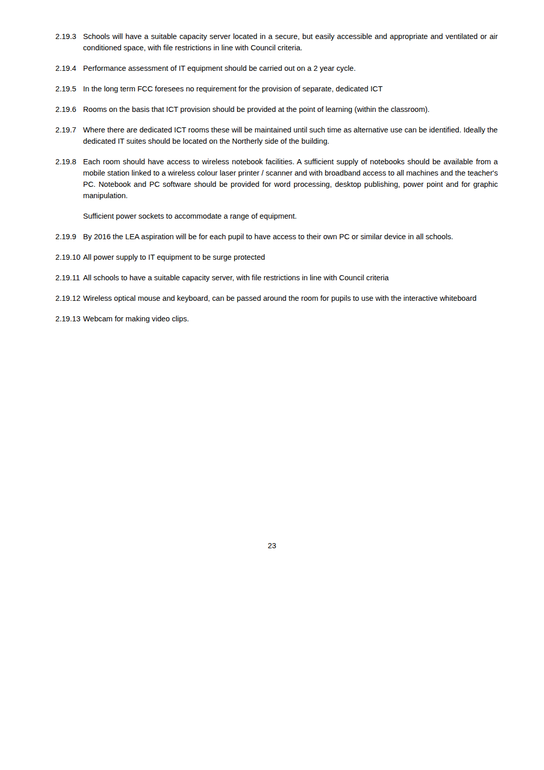2.19.3
Schools will have a suitable capacity server located in a secure, but easily accessible and appropriate and ventilated or air conditioned space, with file restrictions in line with Council criteria.
2.19.4
Performance assessment of IT equipment should be carried out on a 2 year cycle.
2.19.5
In the long term FCC foresees no requirement for the provision of separate, dedicated ICT
2.19.6
Rooms on the basis that ICT provision should be provided at the point of learning (within the classroom).
2.19.7
Where there are dedicated ICT rooms these will be maintained until such time as alternative use can be identified. Ideally the dedicated IT suites should be located on the Northerly side of the building.
2.19.8
Each room should have access to wireless notebook facilities. A sufficient supply of notebooks should be available from a mobile station linked to a wireless colour laser printer / scanner and with broadband access to all machines and the teacher's PC. Notebook and PC software should be provided for word processing, desktop publishing, power point and for graphic manipulation.
Sufficient power sockets to accommodate a range of equipment.
2.19.9
By 2016 the LEA aspiration will be for each pupil to have access to their own PC or similar device in all schools.
2.19.10
All power supply to IT equipment to be surge protected
2.19.11
All schools to have a suitable capacity server, with file restrictions in line with Council criteria
2.19.12
Wireless optical mouse and keyboard, can be passed around the room for pupils to use with the interactive whiteboard
2.19.13
Webcam for making video clips.
23